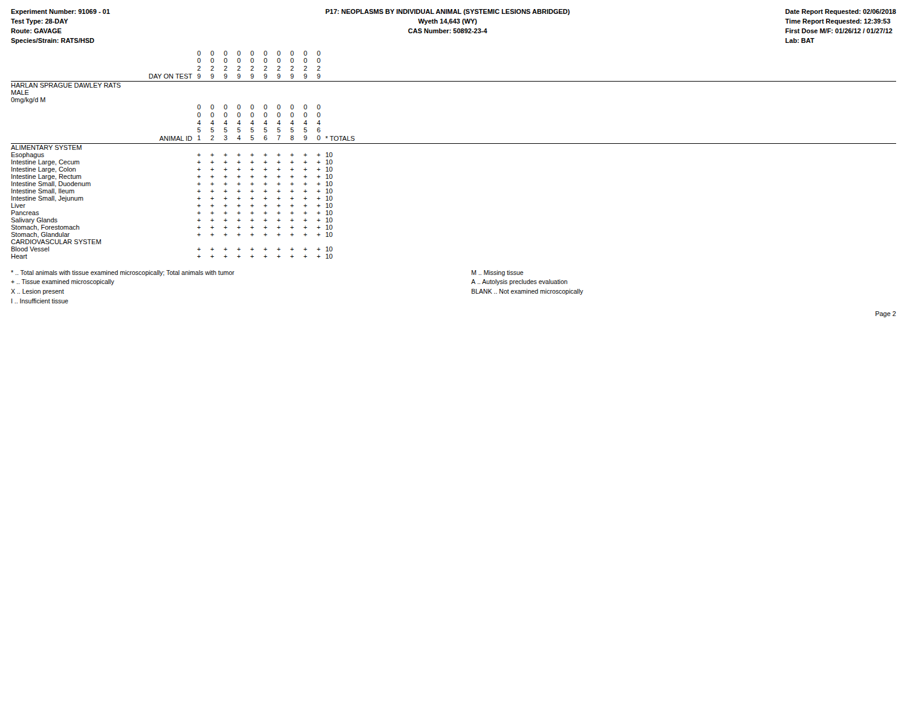Experiment Number: 91069 - 01
Test Type: 28-DAY
Route: GAVAGE
Species/Strain: RATS/HSD
P17: NEOPLASMS BY INDIVIDUAL ANIMAL (SYSTEMIC LESIONS ABRIDGED)
Wyeth 14,643 (WY)
CAS Number: 50892-23-4
Date Report Requested: 02/06/2018
Time Report Requested: 12:39:53
First Dose M/F: 01/26/12 / 01/27/12
Lab: BAT
| DAY ON TEST | 0 0 2 9 | 0 0 2 9 | 0 0 2 9 | 0 0 2 9 | 0 0 2 9 | 0 0 2 9 | 0 0 2 9 | 0 0 2 9 | 0 0 2 9 | 0 0 2 9 | |
| HARLAN SPRAGUE DAWLEY RATS MALE | |
| 0mg/kg/d M | |
| ANIMAL ID | 0 0 4 5 1 | 0 0 4 5 2 | 0 0 4 5 3 | 0 0 4 5 4 | 0 0 4 5 5 | 0 0 4 5 6 | 0 0 4 5 7 | 0 0 4 5 8 | 0 0 4 5 9 | 0 0 4 6 0 | * TOTALS |
| Alimentary System | |
| Esophagus | + | + | + | + | + | + | + | + | + | + | 10 |
| Intestine Large, Cecum | + | + | + | + | + | + | + | + | + | + | 10 |
| Intestine Large, Colon | + | + | + | + | + | + | + | + | + | + | 10 |
| Intestine Large, Rectum | + | + | + | + | + | + | + | + | + | + | 10 |
| Intestine Small, Duodenum | + | + | + | + | + | + | + | + | + | + | 10 |
| Intestine Small, Ileum | + | + | + | + | + | + | + | + | + | + | 10 |
| Intestine Small, Jejunum | + | + | + | + | + | + | + | + | + | + | 10 |
| Liver | + | + | + | + | + | + | + | + | + | + | 10 |
| Pancreas | + | + | + | + | + | + | + | + | + | + | 10 |
| Salivary Glands | + | + | + | + | + | + | + | + | + | + | 10 |
| Stomach, Forestomach | + | + | + | + | + | + | + | + | + | + | 10 |
| Stomach, Glandular | + | + | + | + | + | + | + | + | + | + | 10 |
| Cardiovascular System | |
| Blood Vessel | + | + | + | + | + | + | + | + | + | + | 10 |
| Heart | + | + | + | + | + | + | + | + | + | + | 10 |
* .. Total animals with tissue examined microscopically; Total animals with tumor
+ .. Tissue examined microscopically
X .. Lesion present
I .. Insufficient tissue
M .. Missing tissue
A .. Autolysis precludes evaluation
BLANK .. Not examined microscopically
Page 2